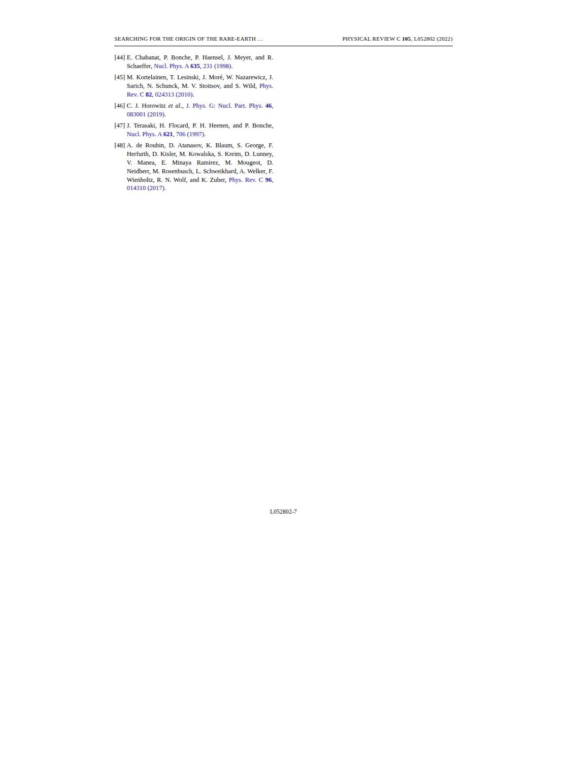Searching for the origin of the rare-earth …
Physical Review C 105, L052802 (2022)
[44] E. Chabanat, P. Bonche, P. Haensel, J. Meyer, and R. Schaeffer, Nucl. Phys. A 635, 231 (1998).
[45] M. Kortelainen, T. Lesinski, J. Moré, W. Nazarewicz, J. Sarich, N. Schunck, M. V. Stoitsov, and S. Wild, Phys. Rev. C 82, 024313 (2010).
[46] C. J. Horowitz et al., J. Phys. G: Nucl. Part. Phys. 46, 083001 (2019).
[47] J. Terasaki, H. Flocard, P. H. Heenen, and P. Bonche, Nucl. Phys. A 621, 706 (1997).
[48] A. de Roubin, D. Atanasov, K. Blaum, S. George, F. Herfurth, D. Kisler, M. Kowalska, S. Kreim, D. Lunney, V. Manea, E. Minaya Ramirez, M. Mougeot, D. Neidherr, M. Rosenbusch, L. Schweikhard, A. Welker, F. Wienholtz, R. N. Wolf, and K. Zuber, Phys. Rev. C 96, 014310 (2017).
L052802-7